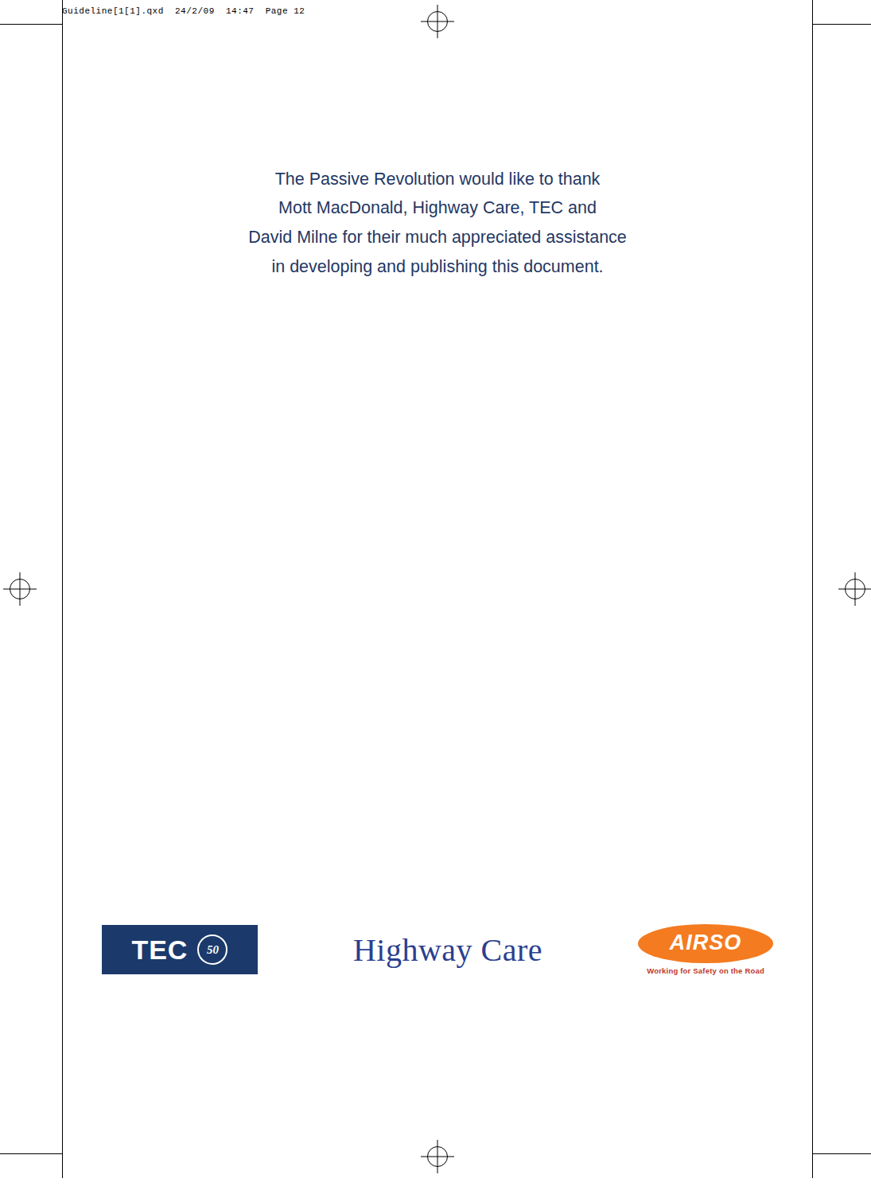Guideline[1[1].qxd 24/2/09 14:47 Page 12
The Passive Revolution would like to thank
Mott MacDonald, Highway Care, TEC and
David Milne for their much appreciated assistance
in developing and publishing this document.
TEC 50
Highway Care
AIRSO
Working for Safety on the Road